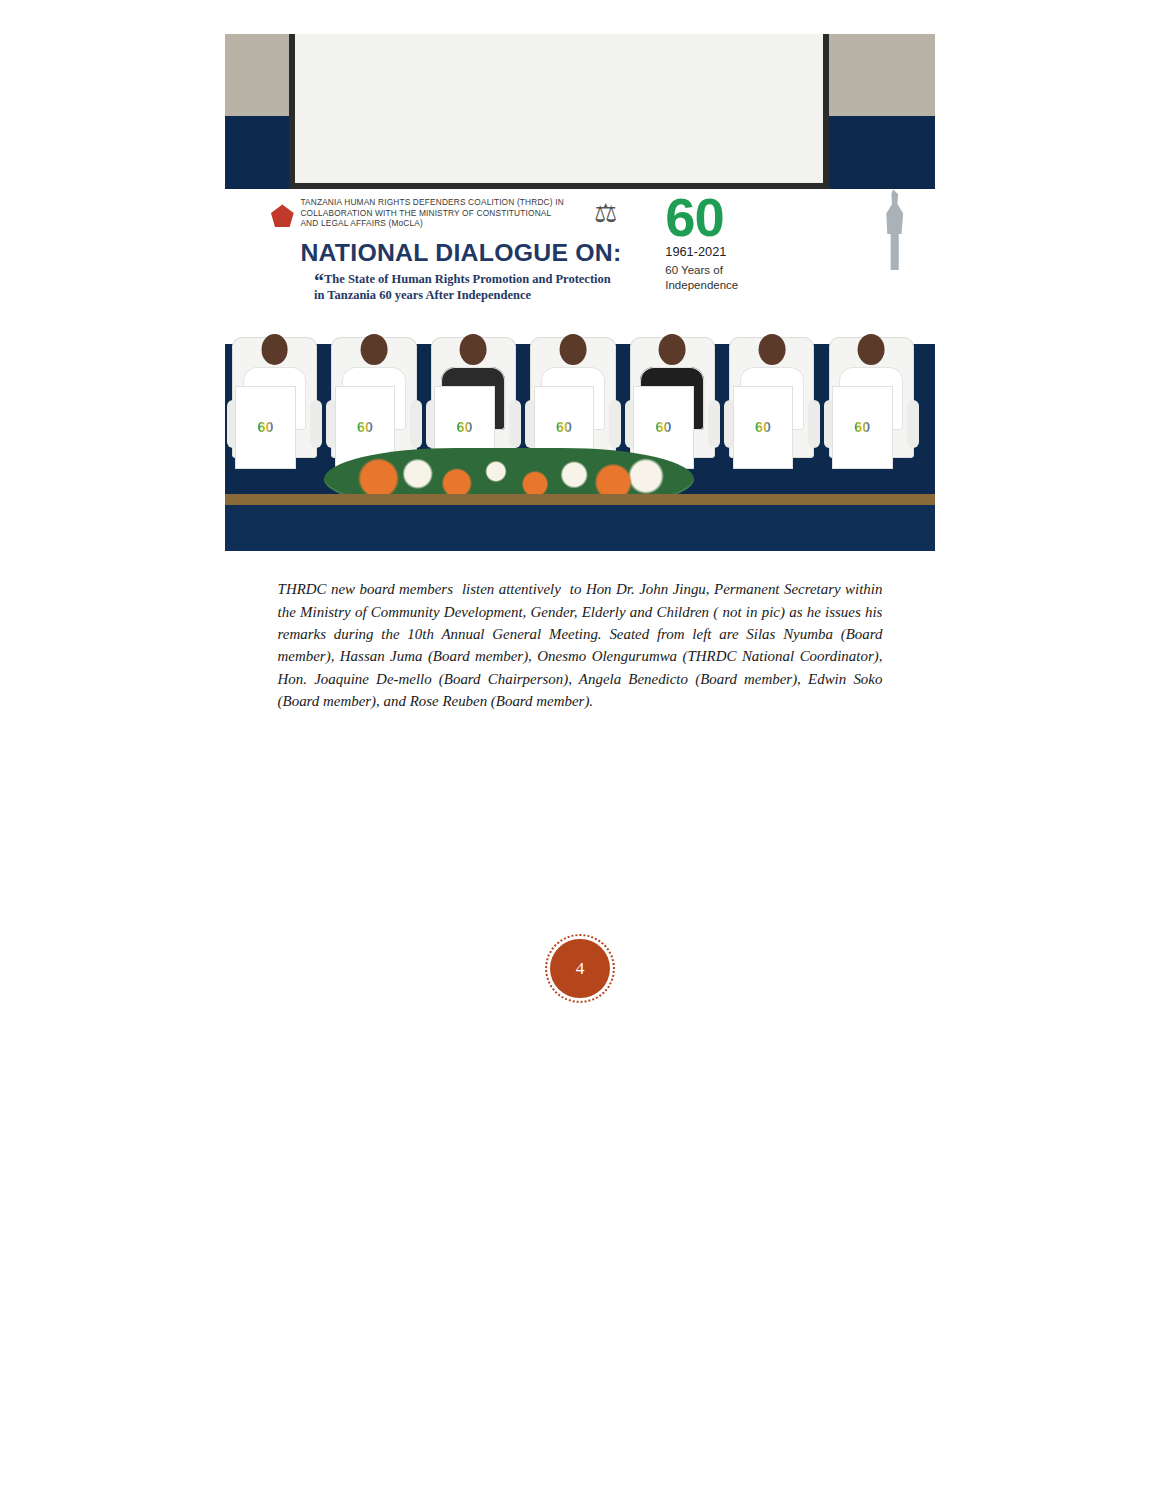⚖
TANZANIA HUMAN RIGHTS DEFENDERS COALITION (THRDC) IN
COLLABORATION WITH THE MINISTRY OF CONSTITUTIONAL
AND LEGAL AFFAIRS (MoCLA)
NATIONAL DIALOGUE ON:
“The State of Human Rights Promotion and Protection in Tanzania 60 years After Independence
60
1961-2021
60 Years of
Independence
60
60
60
60
60
60
60
THRDC new board members listen attentively to Hon Dr. John Jingu, Permanent Secretary within the Ministry of Community Development, Gender, Elderly and Children ( not in pic) as he issues his remarks during the 10th Annual General Meeting. Seated from left are Silas Nyumba (Board member), Hassan Juma (Board member), Onesmo Olengurumwa (THRDC National Coordinator), Hon. Joaquine De-mello (Board Chairperson), Angela Benedicto (Board member), Edwin Soko (Board member), and Rose Reuben (Board member).
4